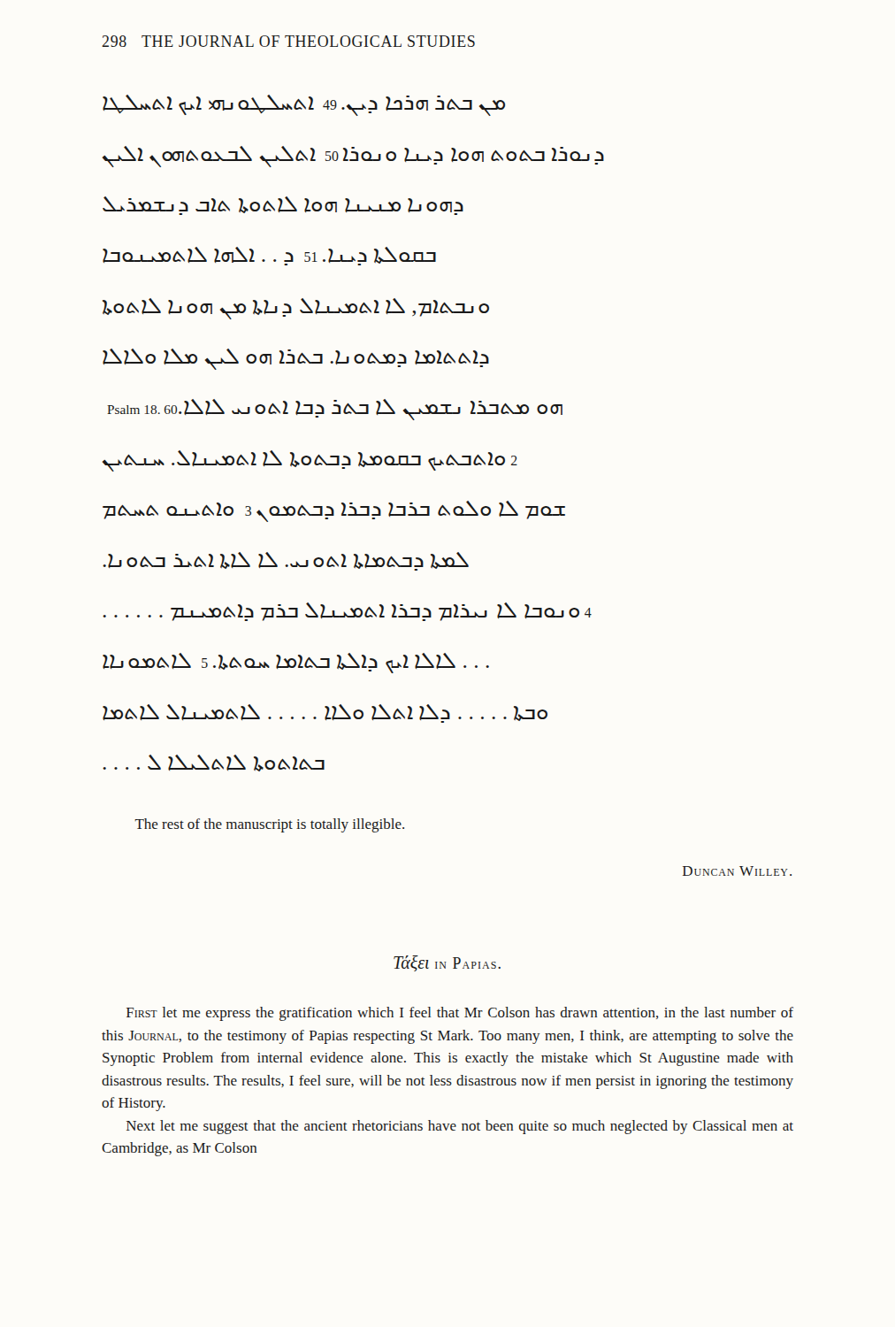298 THE JOURNAL OF THEOLOGICAL STUDIES
ܡܢ ܒܬܪ ܗܪܟܐ ܕܝܢ.49 ܐܬܚܠܛܘܢܗܝ ܐܝܟ ܐܬܚܠܛܐ
ܕܢܘܪܐ ܒܬܘܬ ܗܘܐ ܕܝܢܐ ܘܢܘܪܐ50 ܐܬܠܝܢ ܠܒܥܘܬܗܘܢ ܐܠܝܢ
ܕܗܘܢܐ ܡܢܝܢܐ ܗܘܐ ܠܐܬܘܬܐ ܬܐܒ ܕܢܫܡܪܝܠ
ܒܩܘܠܬܐ ܕܝܢܐ.51 ܕ . . ܐܠܗܐ ܠܐܬܡܝܢܘܒܐ
ܘܢܒܬܐܡ, ܠܐ ܐܬܡܝܢܐܠ ܕܢܐܬܐ ܡܢ ܗܘܢܐ ܠܐܬܘܬܐ
ܕܐܬܬܐܡܐ ܕܡܬܘܢܐ. ܒܬܪܐ ܗܘ ܠܝܢ ܡܠܐ ܘܠܐܠܐ
ܗܘ ܡܬܒܪܐ ܢܫܡܝܢ ܠܐ ܒܬܪ ܕܒܐ ܐܬܘܢܝ ܠܐܠܐ.Psalm 18. 60
2ܘܐܬܒܬܝܟ ܒܩܘܡܬܐ ܕܒܬܘܬܐ ܠܐ ܐܬܡܝܢܐܠ. ܚܢܬܝܢ
ܫܘܡ ܠܐ ܘܠܘܬ ܒܪܒܐ ܕܒܪܐ ܕܒܬܡܘܢ3 ܘܐܬܝܢܘ ܬܚܬܡ
ܠܡܬܐ ܕܒܬܡܐܬܐ ܐܬܘܢܝ. ܠܐ ܠܐܬܐ ܐܬܝܪ ܒܬܘܢܐ.
4ܘܢܘܒܐ ܠܐ ܢܝܪܐܡ ܕܒܪܐ ܐܬܡܝܢܐܠ ܒܪܡ ܕܐܬܡܝܢܡ . . . . . .
. . . ܠܐܠܐ ܐܝܟ ܕܐܠܬܐ ܒܬܐܡܐ ܚܘܬܬܐ.5 ܠܐܬܡܘܢܐܐ
ܘܒܬܐ . . . . . ܕܠܐ ܐܬܠܐ ܘܠܐܐ . . . . . ܠܐܬܡܝܢܐܠ ܠܐܬܡܐ
ܒܬܐܬܘܬܐ ܠܐܬܠܝܠܐ ܠ . . . .
The rest of the manuscript is totally illegible.
Duncan Willey.
Τάξει in Papias.
First let me express the gratification which I feel that Mr Colson has drawn attention, in the last number of this Journal, to the testimony of Papias respecting St Mark. Too many men, I think, are attempting to solve the Synoptic Problem from internal evidence alone. This is exactly the mistake which St Augustine made with disastrous results. The results, I feel sure, will be not less disastrous now if men persist in ignoring the testimony of History.
Next let me suggest that the ancient rhetoricians have not been quite so much neglected by Classical men at Cambridge, as Mr Colson